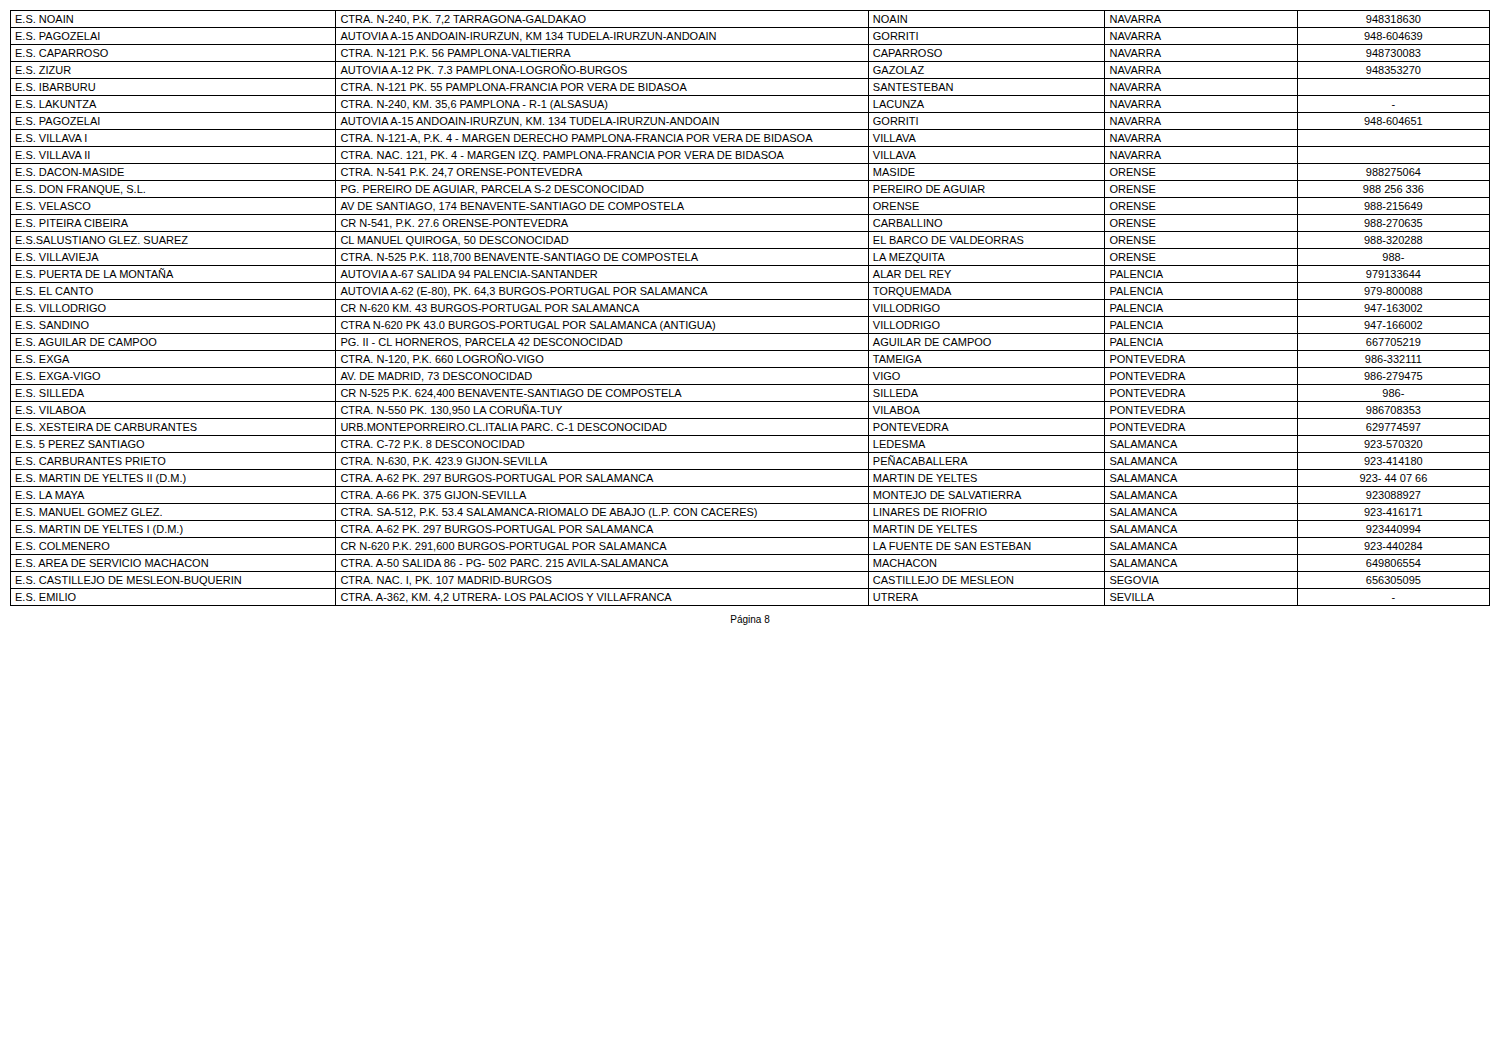| E.S. NOAIN | CTRA. N-240, P.K. 7,2 TARRAGONA-GALDAKAO | NOAIN | NAVARRA | 948318630 |
| E.S. PAGOZELAI | AUTOVIA A-15 ANDOAIN-IRURZUN, KM 134 TUDELA-IRURZUN-ANDOAIN | GORRITI | NAVARRA | 948-604639 |
| E.S. CAPARROSO | CTRA. N-121 P.K. 56 PAMPLONA-VALTIERRA | CAPARROSO | NAVARRA | 948730083 |
| E.S. ZIZUR | AUTOVIA A-12 PK. 7.3 PAMPLONA-LOGROÑO-BURGOS | GAZOLAZ | NAVARRA | 948353270 |
| E.S. IBARBURU | CTRA. N-121 PK. 55 PAMPLONA-FRANCIA POR VERA DE BIDASOA | SANTESTEBAN | NAVARRA | |
| E.S. LAKUNTZA | CTRA. N-240, KM. 35,6 PAMPLONA - R-1 (ALSASUA) | LACUNZA | NAVARRA | - |
| E.S. PAGOZELAI | AUTOVIA A-15 ANDOAIN-IRURZUN, KM. 134 TUDELA-IRURZUN-ANDOAIN | GORRITI | NAVARRA | 948-604651 |
| E.S. VILLAVA I | CTRA. N-121-A, P.K. 4 - MARGEN DERECHO PAMPLONA-FRANCIA POR VERA DE BIDASOA | VILLAVA | NAVARRA | |
| E.S. VILLAVA II | CTRA. NAC. 121, PK. 4 - MARGEN IZQ. PAMPLONA-FRANCIA POR VERA DE BIDASOA | VILLAVA | NAVARRA | |
| E.S. DACON-MASIDE | CTRA. N-541 P.K. 24,7 ORENSE-PONTEVEDRA | MASIDE | ORENSE | 988275064 |
| E.S. DON FRANQUE, S.L. | PG. PEREIRO DE AGUIAR, PARCELA S-2 DESCONOCIDAD | PEREIRO DE AGUIAR | ORENSE | 988 256 336 |
| E.S. VELASCO | AV DE SANTIAGO, 174 BENAVENTE-SANTIAGO DE COMPOSTELA | ORENSE | ORENSE | 988-215649 |
| E.S. PITEIRA CIBEIRA | CR N-541, P.K. 27.6 ORENSE-PONTEVEDRA | CARBALLINO | ORENSE | 988-270635 |
| E.S.SALUSTIANO GLEZ. SUAREZ | CL MANUEL QUIROGA, 50 DESCONOCIDAD | EL BARCO DE VALDEORRAS | ORENSE | 988-320288 |
| E.S. VILLAVIEJA | CTRA. N-525 P.K. 118,700 BENAVENTE-SANTIAGO DE COMPOSTELA | LA MEZQUITA | ORENSE | 988- |
| E.S. PUERTA DE LA MONTAÑA | AUTOVIA A-67 SALIDA 94 PALENCIA-SANTANDER | ALAR DEL REY | PALENCIA | 979133644 |
| E.S. EL CANTO | AUTOVIA A-62 (E-80), PK. 64,3 BURGOS-PORTUGAL POR SALAMANCA | TORQUEMADA | PALENCIA | 979-800088 |
| E.S. VILLODRIGO | CR N-620 KM. 43 BURGOS-PORTUGAL POR SALAMANCA | VILLODRIGO | PALENCIA | 947-163002 |
| E.S. SANDINO | CTRA N-620 PK 43.0 BURGOS-PORTUGAL POR SALAMANCA (ANTIGUA) | VILLODRIGO | PALENCIA | 947-166002 |
| E.S. AGUILAR DE CAMPOO | PG. II - CL HORNEROS, PARCELA 42 DESCONOCIDAD | AGUILAR DE CAMPOO | PALENCIA | 667705219 |
| E.S. EXGA | CTRA. N-120, P.K. 660 LOGROÑO-VIGO | TAMEIGA | PONTEVEDRA | 986-332111 |
| E.S. EXGA-VIGO | AV. DE MADRID, 73 DESCONOCIDAD | VIGO | PONTEVEDRA | 986-279475 |
| E.S. SILLEDA | CR N-525 P.K. 624,400 BENAVENTE-SANTIAGO DE COMPOSTELA | SILLEDA | PONTEVEDRA | 986- |
| E.S. VILABOA | CTRA. N-550 PK. 130,950 LA CORUÑA-TUY | VILABOA | PONTEVEDRA | 986708353 |
| E.S. XESTEIRA DE CARBURANTES | URB.MONTEPORREIRO.CL.ITALIA PARC. C-1 DESCONOCIDAD | PONTEVEDRA | PONTEVEDRA | 629774597 |
| E.S. 5 PEREZ SANTIAGO | CTRA. C-72 P.K. 8 DESCONOCIDAD | LEDESMA | SALAMANCA | 923-570320 |
| E.S. CARBURANTES PRIETO | CTRA. N-630, P.K. 423.9 GIJON-SEVILLA | PEÑACABALLERA | SALAMANCA | 923-414180 |
| E.S. MARTIN DE YELTES II (D.M.) | CTRA. A-62 PK. 297 BURGOS-PORTUGAL POR SALAMANCA | MARTIN DE YELTES | SALAMANCA | 923- 44 07 66 |
| E.S. LA MAYA | CTRA. A-66 PK. 375 GIJON-SEVILLA | MONTEJO DE SALVATIERRA | SALAMANCA | 923088927 |
| E.S. MANUEL GOMEZ GLEZ. | CTRA. SA-512, P.K. 53.4 SALAMANCA-RIOMALO DE ABAJO (L.P. CON CACERES) | LINARES DE RIOFRIO | SALAMANCA | 923-416171 |
| E.S. MARTIN DE YELTES I (D.M.) | CTRA. A-62 PK. 297 BURGOS-PORTUGAL POR SALAMANCA | MARTIN DE YELTES | SALAMANCA | 923440994 |
| E.S. COLMENERO | CR N-620 P.K. 291,600 BURGOS-PORTUGAL POR SALAMANCA | LA FUENTE DE SAN ESTEBAN | SALAMANCA | 923-440284 |
| E.S. AREA DE SERVICIO MACHACON | CTRA. A-50 SALIDA 86 - PG- 502 PARC. 215 AVILA-SALAMANCA | MACHACON | SALAMANCA | 649806554 |
| E.S. CASTILLEJO DE MESLEON-BUQUERIN | CTRA. NAC. I, PK. 107 MADRID-BURGOS | CASTILLEJO DE MESLEON | SEGOVIA | 656305095 |
| E.S. EMILIO | CTRA. A-362, KM. 4,2 UTRERA- LOS PALACIOS Y VILLAFRANCA | UTRERA | SEVILLA | - |
Página 8